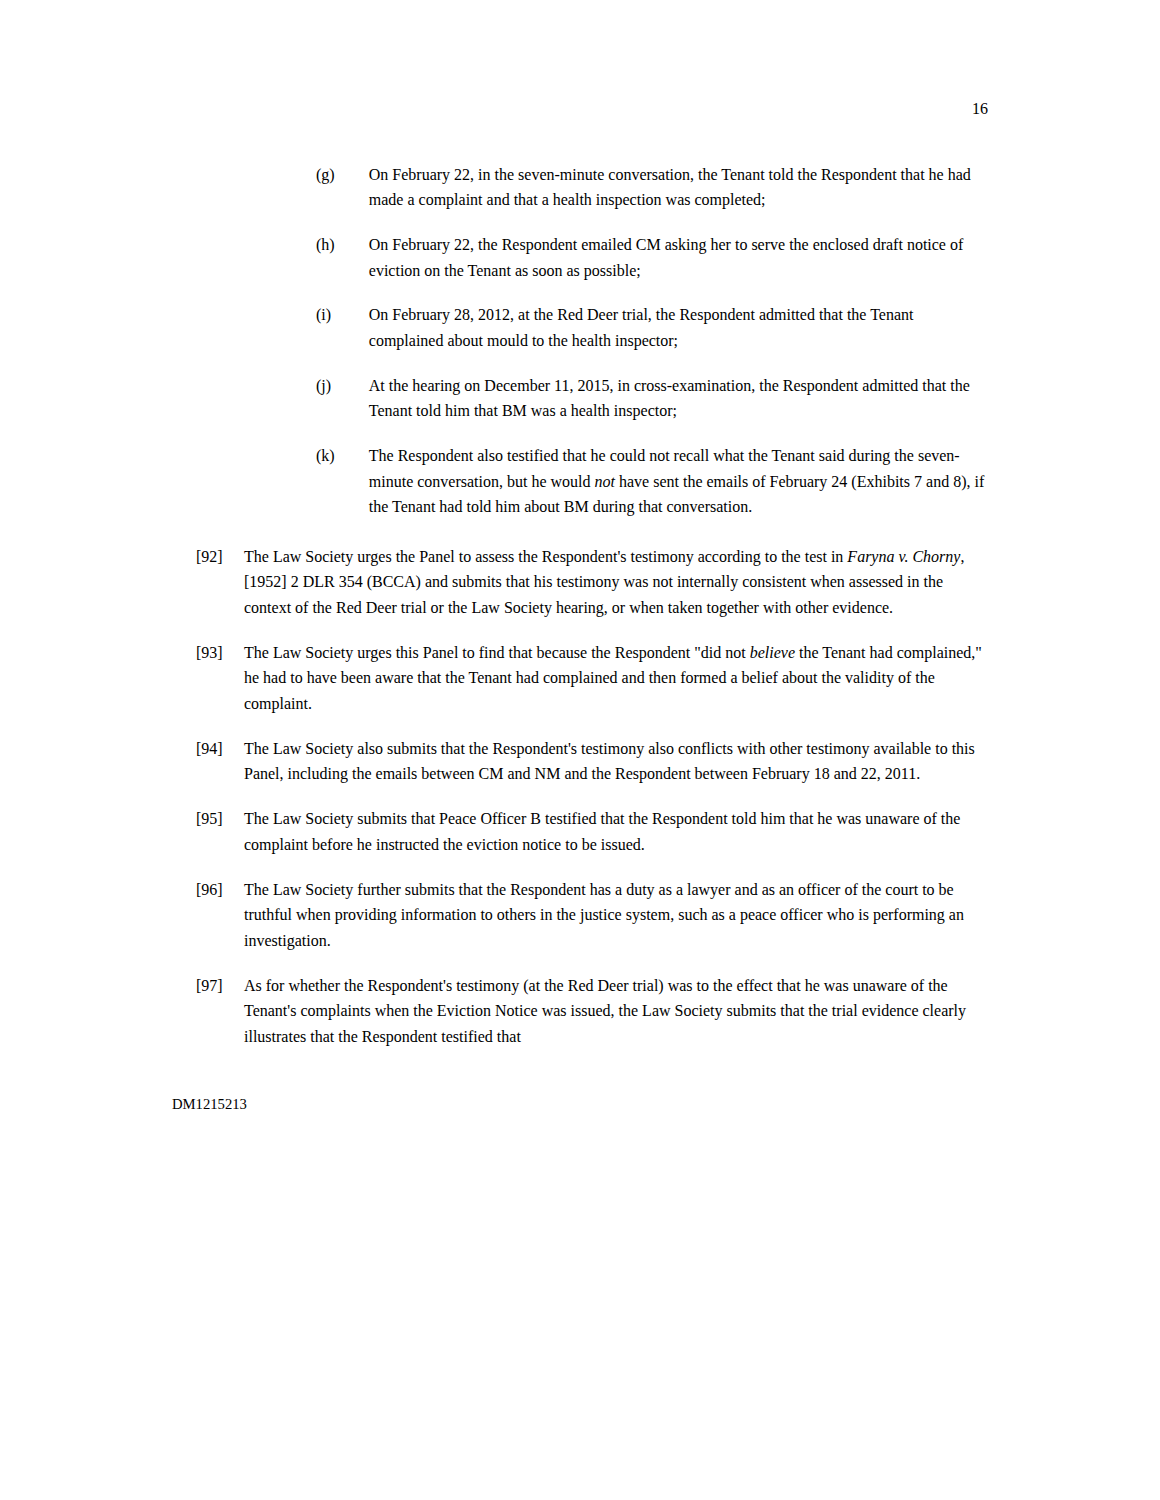16
(g) On February 22, in the seven-minute conversation, the Tenant told the Respondent that he had made a complaint and that a health inspection was completed;
(h) On February 22, the Respondent emailed CM asking her to serve the enclosed draft notice of eviction on the Tenant as soon as possible;
(i) On February 28, 2012, at the Red Deer trial, the Respondent admitted that the Tenant complained about mould to the health inspector;
(j) At the hearing on December 11, 2015, in cross-examination, the Respondent admitted that the Tenant told him that BM was a health inspector;
(k) The Respondent also testified that he could not recall what the Tenant said during the seven-minute conversation, but he would not have sent the emails of February 24 (Exhibits 7 and 8), if the Tenant had told him about BM during that conversation.
[92] The Law Society urges the Panel to assess the Respondent's testimony according to the test in Faryna v. Chorny, [1952] 2 DLR 354 (BCCA) and submits that his testimony was not internally consistent when assessed in the context of the Red Deer trial or the Law Society hearing, or when taken together with other evidence.
[93] The Law Society urges this Panel to find that because the Respondent "did not believe the Tenant had complained," he had to have been aware that the Tenant had complained and then formed a belief about the validity of the complaint.
[94] The Law Society also submits that the Respondent's testimony also conflicts with other testimony available to this Panel, including the emails between CM and NM and the Respondent between February 18 and 22, 2011.
[95] The Law Society submits that Peace Officer B testified that the Respondent told him that he was unaware of the complaint before he instructed the eviction notice to be issued.
[96] The Law Society further submits that the Respondent has a duty as a lawyer and as an officer of the court to be truthful when providing information to others in the justice system, such as a peace officer who is performing an investigation.
[97] As for whether the Respondent's testimony (at the Red Deer trial) was to the effect that he was unaware of the Tenant's complaints when the Eviction Notice was issued, the Law Society submits that the trial evidence clearly illustrates that the Respondent testified that
DM1215213